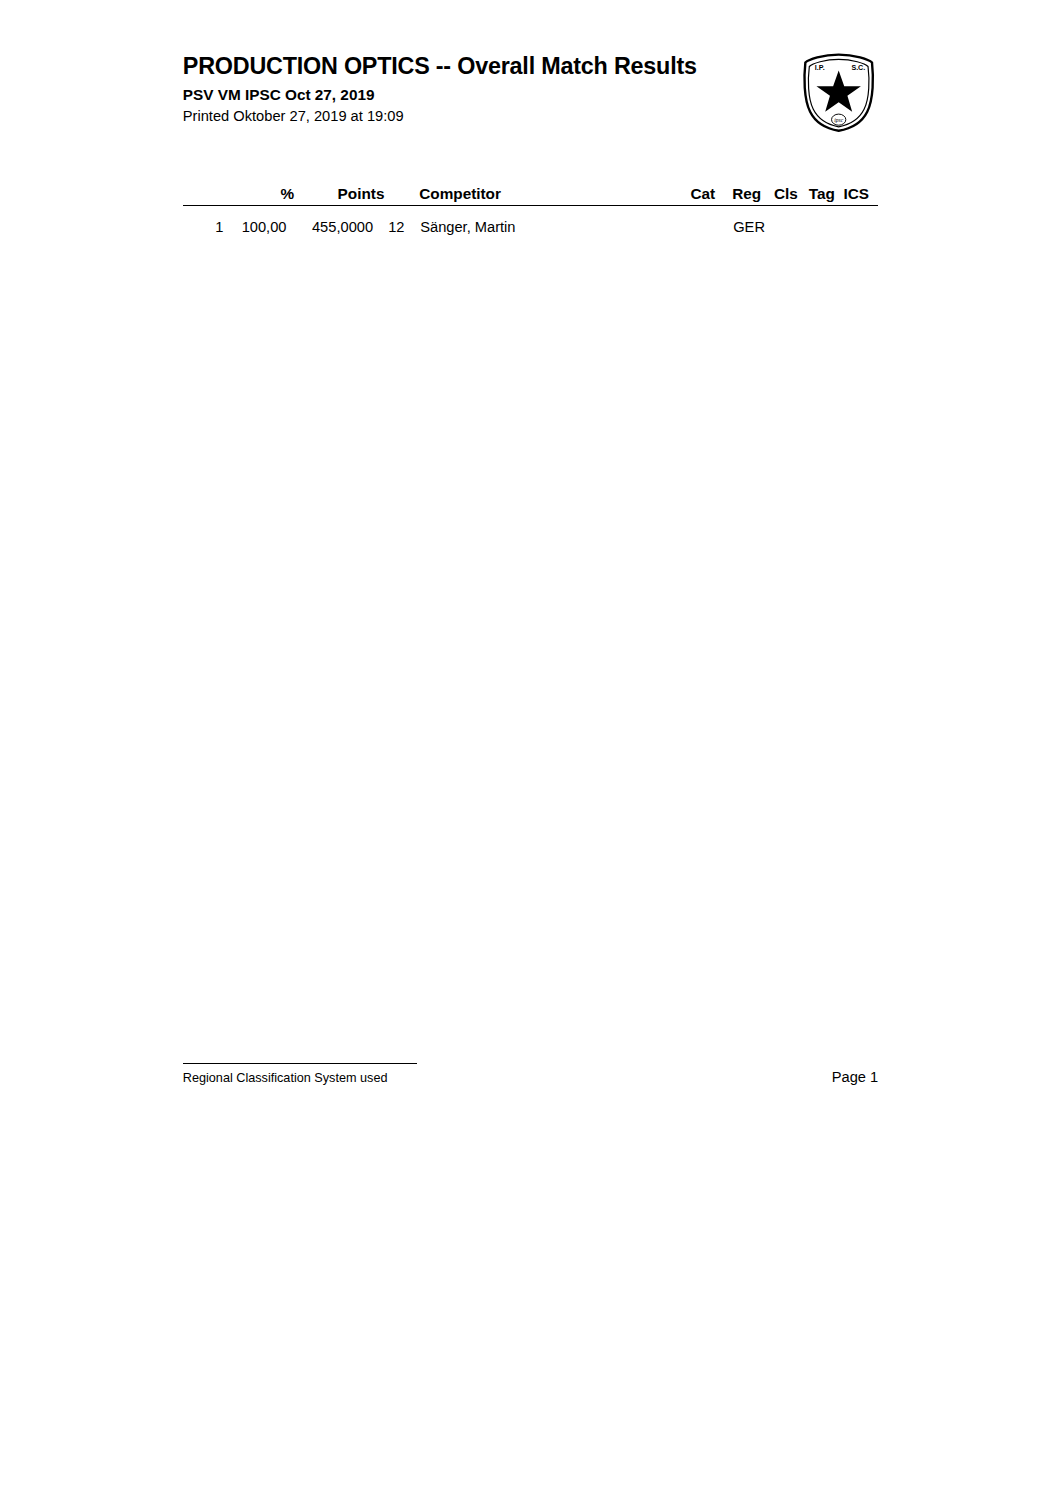PRODUCTION OPTICS -- Overall Match Results
PSV VM IPSC Oct 27, 2019
Printed Oktober 27, 2019 at 19:09
I.P. S.C. ipsc
| | % | Points | | Competitor | Cat | Reg | Cls | Tag | ICS |
| --- | --- | --- | --- | --- | --- | --- | --- | --- | --- |
| 1 | 100,00 | 455,0000 | 12 | Sänger, Martin | | GER | | | |
Regional Classification System used Page 1